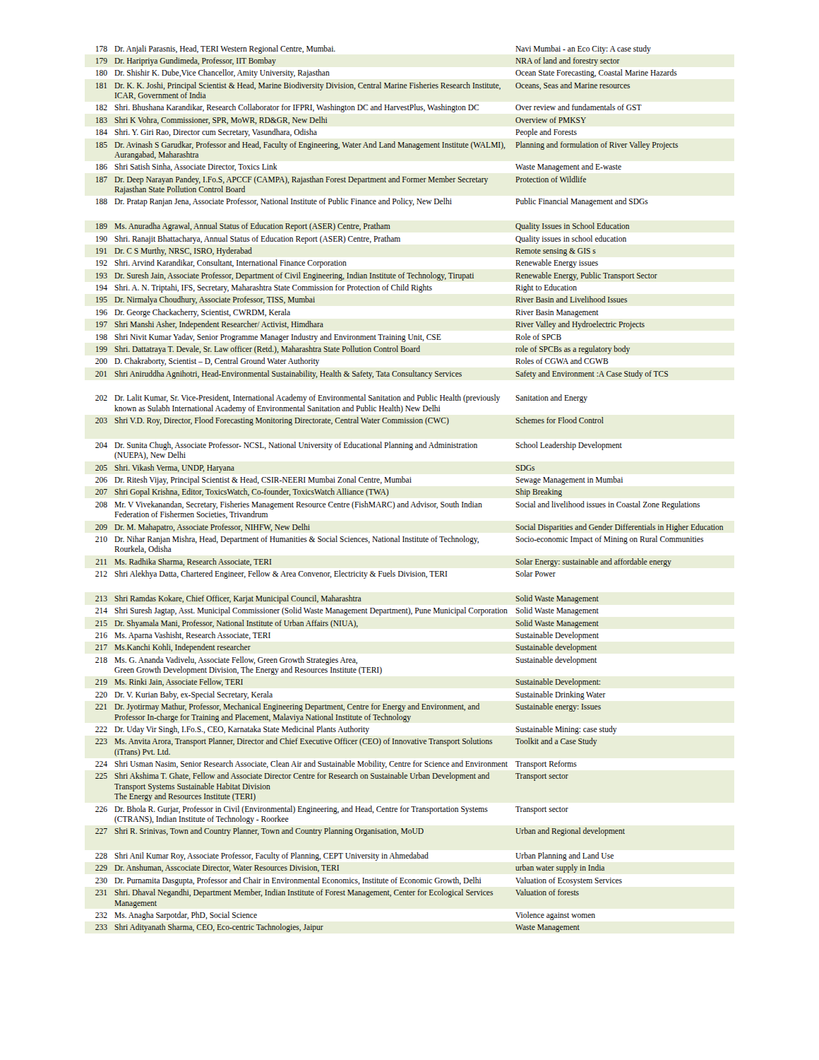| 178 | Dr. Anjali Parasnis, Head, TERI Western Regional Centre, Mumbai. | Navi Mumbai - an Eco City: A case study |
| 179 | Dr. Haripriya Gundimeda, Professor, IIT Bombay | NRA of land and forestry sector |
| 180 | Dr. Shishir K. Dube,Vice Chancellor, Amity University, Rajasthan | Ocean State Forecasting, Coastal Marine Hazards |
| 181 | Dr. K. K. Joshi, Principal Scientist & Head, Marine Biodiversity Division, Central Marine Fisheries Research Institute, ICAR, Government of India | Oceans, Seas and Marine resources |
| 182 | Shri. Bhushana Karandikar, Research Collaborator for IFPRI, Washington DC and HarvestPlus, Washington DC | Over review and fundamentals of GST |
| 183 | Shri K Vohra, Commissioner, SPR, MoWR, RD&GR, New Delhi | Overview of PMKSY |
| 184 | Shri. Y. Giri Rao, Director cum Secretary, Vasundhara, Odisha | People and Forests |
| 185 | Dr. Avinash S Garudkar, Professor and Head, Faculty of Engineering, Water And Land Management Institute (WALMI), Aurangabad, Maharashtra | Planning and formulation of River Valley Projects |
| 186 | Shri Satish Sinha, Associate Director, Toxics Link | Waste Management and E-waste |
| 187 | Dr. Deep Narayan Pandey, I.Fo.S, APCCF (CAMPA), Rajasthan Forest Department and Former Member Secretary Rajasthan State Pollution Control Board | Protection of Wildlife |
| 188 | Dr. Pratap Ranjan Jena, Associate Professor, National Institute of Public Finance and Policy, New Delhi | Public Financial Management and SDGs |
| 189 | Ms. Anuradha Agrawal, Annual Status of Education Report (ASER) Centre, Pratham | Quality Issues in School Education |
| 190 | Shri. Ranajit Bhattacharya, Annual Status of Education Report (ASER) Centre, Pratham | Quality issues in school education |
| 191 | Dr. C S Murthy, NRSC, ISRO, Hyderabad | Remote sensing & GIS s |
| 192 | Shri. Arvind Karandikar, Consultant, International Finance Corporation | Renewable Energy issues |
| 193 | Dr. Suresh Jain, Associate Professor, Department of Civil Engineering, Indian Institute of Technology, Tirupati | Renewable Energy, Public Transport Sector |
| 194 | Shri. A. N. Triptahi, IFS, Secretary, Maharashtra State Commission for Protection of Child Rights | Right to Education |
| 195 | Dr. Nirmalya Choudhury, Associate Professor, TISS, Mumbai | River Basin and Livelihood Issues |
| 196 | Dr. George Chackacherry, Scientist, CWRDM, Kerala | River Basin Management |
| 197 | Shri Manshi Asher, Independent Researcher/ Activist, Himdhara | River Valley and Hydroelectric Projects |
| 198 | Shri Nivit Kumar Yadav, Senior Programme Manager Industry and Environment Training Unit, CSE | Role of SPCB |
| 199 | Shri. Dattatraya T. Devale, Sr. Law officer (Retd.), Maharashtra State Pollution Control Board | role of SPCBs as a regulatory body |
| 200 | D. Chakraborty, Scientist – D, Central Ground Water Authority | Roles of CGWA and CGWB |
| 201 | Shri Aniruddha Agnihotri, Head-Environmental Sustainability, Health & Safety, Tata Consultancy Services | Safety and Environment :A Case Study of TCS |
| 202 | Dr. Lalit Kumar, Sr. Vice-President, International Academy of Environmental Sanitation and Public Health (previously known as Sulabh International Academy of Environmental Sanitation and Public Health) New Delhi | Sanitation and Energy |
| 203 | Shri V.D. Roy, Director, Flood Forecasting Monitoring Directorate, Central Water Commission (CWC) | Schemes for Flood Control |
| 204 | Dr. Sunita Chugh, Associate Professor- NCSL, National University of Educational Planning and Administration (NUEPA), New Delhi | School Leadership Development |
| 205 | Shri. Vikash Verma, UNDP, Haryana | SDGs |
| 206 | Dr. Ritesh Vijay, Principal Scientist & Head, CSIR-NEERI Mumbai Zonal Centre, Mumbai | Sewage Management in Mumbai |
| 207 | Shri Gopal Krishna, Editor, ToxicsWatch, Co-founder, ToxicsWatch Alliance (TWA) | Ship Breaking |
| 208 | Mr. V Vivekanandan, Secretary, Fisheries Management Resource Centre (FishMARC) and Advisor, South Indian Federation of Fishermen Societies, Trivandrum | Social and livelihood issues in Coastal Zone Regulations |
| 209 | Dr. M. Mahapatro, Associate Professor, NIHFW, New Delhi | Social Disparities and Gender Differentials in Higher Education |
| 210 | Dr. Nihar Ranjan Mishra, Head, Department of Humanities & Social Sciences, National Institute of Technology, Rourkela, Odisha | Socio-economic Impact of Mining on Rural Communities |
| 211 | Ms. Radhika Sharma, Research Associate, TERI | Solar Energy: sustainable and affordable energy |
| 212 | Shri Alekhya Datta, Chartered Engineer, Fellow & Area Convenor, Electricity & Fuels Division, TERI | Solar Power |
| 213 | Shri Ramdas Kokare, Chief Officer, Karjat Municipal Council, Maharashtra | Solid Waste Management |
| 214 | Shri Suresh Jagtap, Asst. Municipal Commissioner (Solid Waste Management Department), Pune Municipal Corporation | Solid Waste Management |
| 215 | Dr. Shyamala Mani, Professor, National Institute of Urban Affairs (NIUA), | Solid Waste Management |
| 216 | Ms. Aparna Vashisht, Research Associate, TERI | Sustainable Development |
| 217 | Ms.Kanchi Kohli, Independent researcher | Sustainable development |
| 218 | Ms. G. Ananda Vadivelu, Associate Fellow, Green Growth Strategies Area, Green Growth Development Division, The Energy and Resources Institute (TERI) | Sustainable development |
| 219 | Ms. Rinki Jain, Associate Fellow, TERI | Sustainable Development: |
| 220 | Dr. V. Kurian Baby, ex-Special Secretary, Kerala | Sustainable Drinking Water |
| 221 | Dr. Jyotirmay Mathur, Professor, Mechanical Engineering Department, Centre for Energy and Environment, and Professor In-charge for Training and Placement, Malaviya National Institute of Technology | Sustainable energy: Issues |
| 222 | Dr. Uday Vir Singh, I.Fo.S., CEO, Karnataka State Medicinal Plants Authority | Sustainable Mining: case study |
| 223 | Ms. Anvita Arora, Transport Planner, Director and Chief Executive Officer (CEO) of Innovative Transport Solutions (iTrans) Pvt. Ltd. | Toolkit and a Case Study |
| 224 | Shri Usman Nasim, Senior Research Associate, Clean Air and Sustainable Mobility, Centre for Science and Environment | Transport Reforms |
| 225 | Shri Akshima T. Ghate, Fellow and Associate Director Centre for Research on Sustainable Urban Development and Transport Systems Sustainable Habitat Division The Energy and Resources Institute (TERI) | Transport sector |
| 226 | Dr. Bhola R. Gurjar, Professor in Civil (Environmental) Engineering, and Head, Centre for Transportation Systems (CTRANS), Indian Institute of Technology - Roorkee | Transport sector |
| 227 | Shri R. Srinivas, Town and Country Planner, Town and Country Planning Organisation, MoUD | Urban and Regional development |
| 228 | Shri Anil Kumar Roy, Associate Professor, Faculty of Planning, CEPT University in Ahmedabad | Urban Planning and Land Use |
| 229 | Dr. Anshuman, Asscociate Director, Water Resources Division, TERI | urban water supply in India |
| 230 | Dr. Purnamita Dasgupta, Professor and Chair in Environmental Economics, Institute of Economic Growth, Delhi | Valuation of Ecosystem Services |
| 231 | Shri. Dhaval Negandhi, Department Member, Indian Institute of Forest Management, Center for Ecological Services Management | Valuation of forests |
| 232 | Ms. Anagha Sarpotdar, PhD, Social Science | Violence against women |
| 233 | Shri Adityanath Sharma, CEO, Eco-centric Tachnologies, Jaipur | Waste Management |